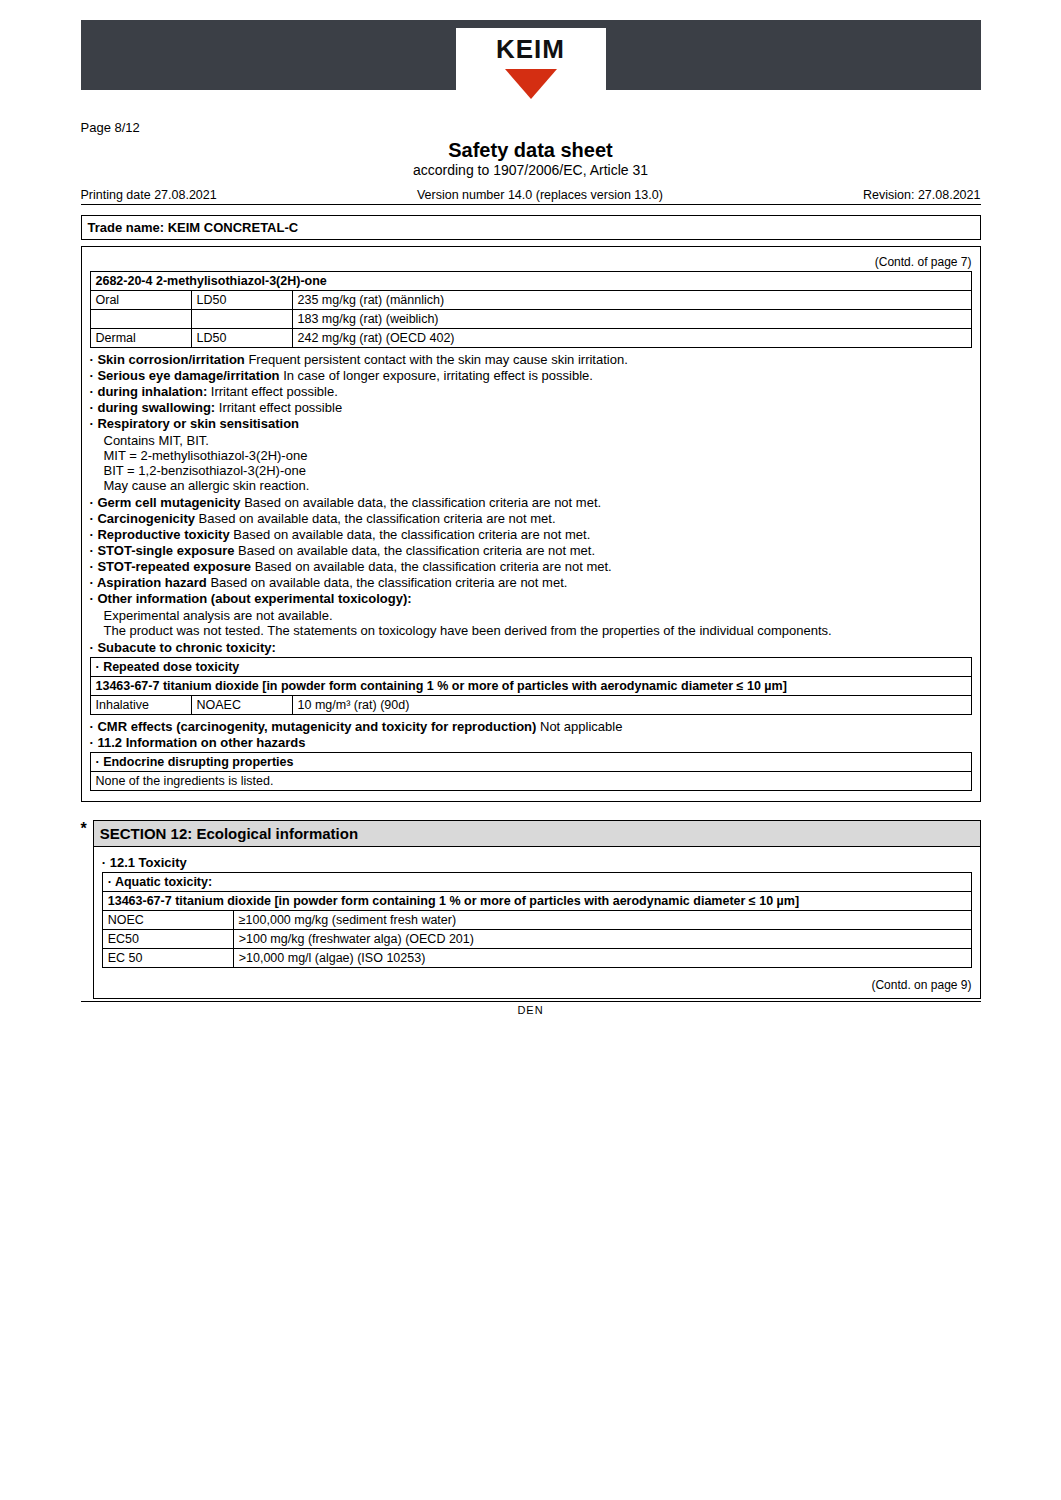KEIM
Page 8/12
Safety data sheet
according to 1907/2006/EC, Article 31
Printing date 27.08.2021 Version number 14.0 (replaces version 13.0) Revision: 27.08.2021
Trade name: KEIM CONCRETAL-C
(Contd. of page 7)
| 2682-20-4 2-methylisothiazol-3(2H)-one |
| Oral | LD50 | 235 mg/kg (rat) (männlich) |
| | | 183 mg/kg (rat) (weiblich) |
| Dermal | LD50 | 242 mg/kg (rat) (OECD 402) |
Skin corrosion/irritation Frequent persistent contact with the skin may cause skin irritation.
Serious eye damage/irritation In case of longer exposure, irritating effect is possible.
during inhalation: Irritant effect possible.
during swallowing: Irritant effect possible
Respiratory or skin sensitisation
Contains MIT, BIT.
MIT = 2-methylisothiazol-3(2H)-one
BIT = 1,2-benzisothiazol-3(2H)-one
May cause an allergic skin reaction.
Germ cell mutagenicity Based on available data, the classification criteria are not met.
Carcinogenicity Based on available data, the classification criteria are not met.
Reproductive toxicity Based on available data, the classification criteria are not met.
STOT-single exposure Based on available data, the classification criteria are not met.
STOT-repeated exposure Based on available data, the classification criteria are not met.
Aspiration hazard Based on available data, the classification criteria are not met.
Other information (about experimental toxicology):
Experimental analysis are not available.
The product was not tested. The statements on toxicology have been derived from the properties of the individual components.
Subacute to chronic toxicity:
| Repeated dose toxicity |
| 13463-67-7 titanium dioxide [in powder form containing 1 % or more of particles with aerodynamic diameter ≤ 10 µm] |
| Inhalative | NOAEC | 10 mg/m³ (rat) (90d) |
CMR effects (carcinogenity, mutagenicity and toxicity for reproduction) Not applicable
11.2 Information on other hazards
| Endocrine disrupting properties |
| None of the ingredients is listed. |
*
SECTION 12: Ecological information
12.1 Toxicity
| Aquatic toxicity: |
| 13463-67-7 titanium dioxide [in powder form containing 1 % or more of particles with aerodynamic diameter ≤ 10 µm] |
| NOEC | ≥100,000 mg/kg (sediment fresh water) |
| EC50 | >100 mg/kg (freshwater alga) (OECD 201) |
| EC 50 | >10,000 mg/l (algae) (ISO 10253) |
(Contd. on page 9)
DEN